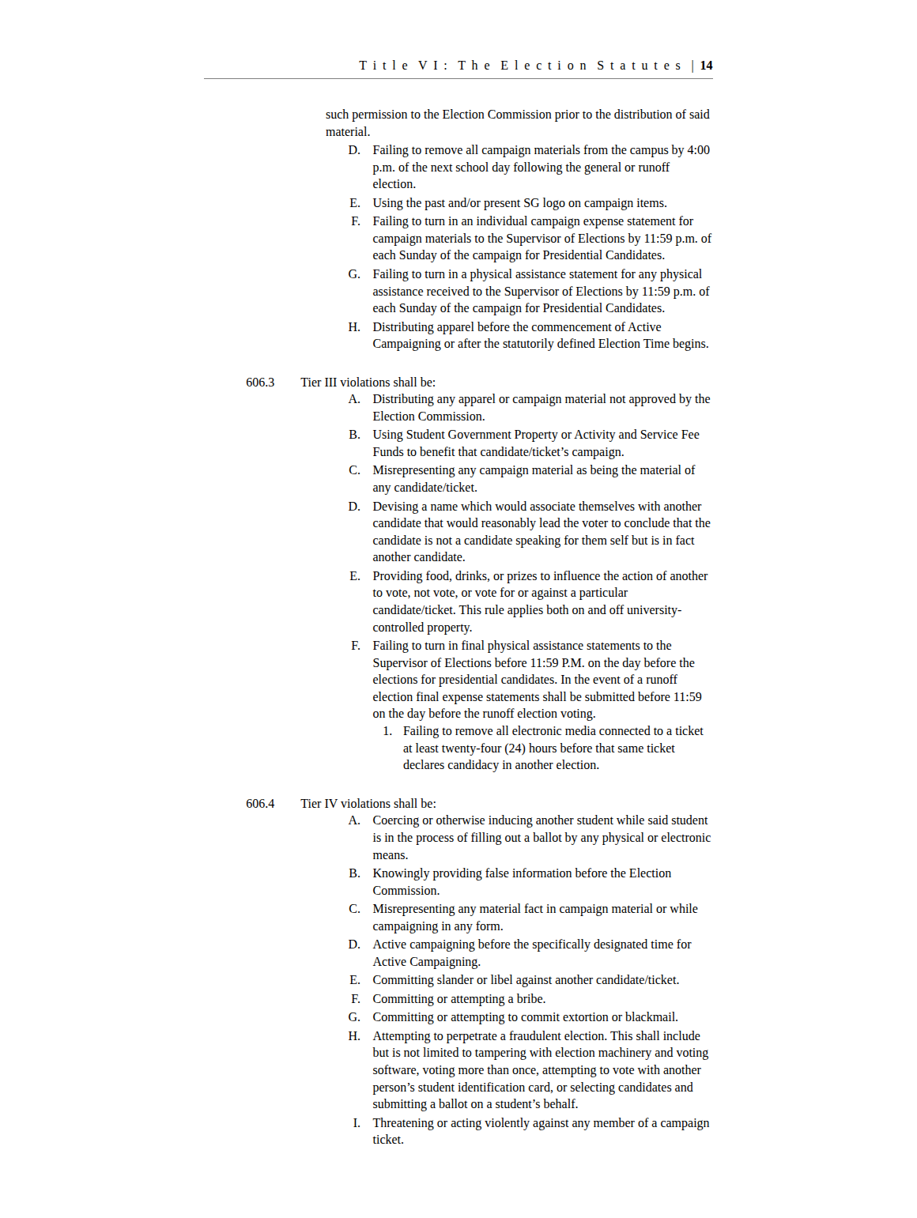T i t l e V I : T h e E l e c t i o n S t a t u t e s | 14
such permission to the Election Commission prior to the distribution of said material.
Failing to remove all campaign materials from the campus by 4:00 p.m. of the next school day following the general or runoff election.
Using the past and/or present SG logo on campaign items.
Failing to turn in an individual campaign expense statement for campaign materials to the Supervisor of Elections by 11:59 p.m. of each Sunday of the campaign for Presidential Candidates.
Failing to turn in a physical assistance statement for any physical assistance received to the Supervisor of Elections by 11:59 p.m. of each Sunday of the campaign for Presidential Candidates.
Distributing apparel before the commencement of Active Campaigning or after the statutorily defined Election Time begins.
606.3
Tier III violations shall be:
Distributing any apparel or campaign material not approved by the Election Commission.
Using Student Government Property or Activity and Service Fee Funds to benefit that candidate/ticket’s campaign.
Misrepresenting any campaign material as being the material of any candidate/ticket.
Devising a name which would associate themselves with another candidate that would reasonably lead the voter to conclude that the candidate is not a candidate speaking for them self but is in fact another candidate.
Providing food, drinks, or prizes to influence the action of another to vote, not vote, or vote for or against a particular candidate/ticket. This rule applies both on and off university-controlled property.
Failing to turn in final physical assistance statements to the Supervisor of Elections before 11:59 P.M. on the day before the elections for presidential candidates. In the event of a runoff election final expense statements shall be submitted before 11:59 on the day before the runoff election voting.
Failing to remove all electronic media connected to a ticket at least twenty-four (24) hours before that same ticket declares candidacy in another election.
606.4
Tier IV violations shall be:
Coercing or otherwise inducing another student while said student is in the process of filling out a ballot by any physical or electronic means.
Knowingly providing false information before the Election Commission.
Misrepresenting any material fact in campaign material or while campaigning in any form.
Active campaigning before the specifically designated time for Active Campaigning.
Committing slander or libel against another candidate/ticket.
Committing or attempting a bribe.
Committing or attempting to commit extortion or blackmail.
Attempting to perpetrate a fraudulent election. This shall include but is not limited to tampering with election machinery and voting software, voting more than once, attempting to vote with another person’s student identification card, or selecting candidates and submitting a ballot on a student’s behalf.
Threatening or acting violently against any member of a campaign ticket.